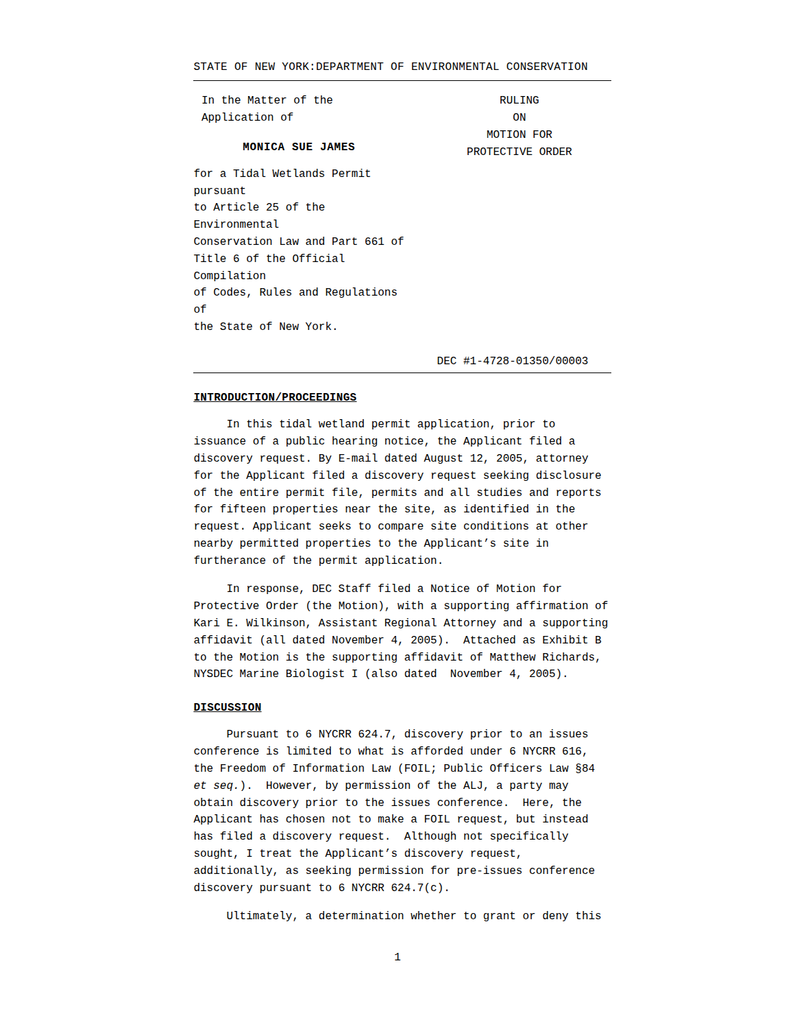STATE OF NEW YORK:DEPARTMENT OF ENVIRONMENTAL CONSERVATION
| In the Matter of the Application of MONICA SUE JAMES for a Tidal Wetlands Permit pursuant to Article 25 of the Environmental Conservation Law and Part 661 of Title 6 of the Official Compilation of Codes, Rules and Regulations of the State of New York. | RULING ON MOTION FOR PROTECTIVE ORDER |
DEC #1-4728-01350/00003
INTRODUCTION/PROCEEDINGS
In this tidal wetland permit application, prior to issuance of a public hearing notice, the Applicant filed a discovery request. By E-mail dated August 12, 2005, attorney for the Applicant filed a discovery request seeking disclosure of the entire permit file, permits and all studies and reports for fifteen properties near the site, as identified in the request. Applicant seeks to compare site conditions at other nearby permitted properties to the Applicant’s site in furtherance of the permit application.
In response, DEC Staff filed a Notice of Motion for Protective Order (the Motion), with a supporting affirmation of Kari E. Wilkinson, Assistant Regional Attorney and a supporting affidavit (all dated November 4, 2005). Attached as Exhibit B to the Motion is the supporting affidavit of Matthew Richards, NYSDEC Marine Biologist I (also dated November 4, 2005).
DISCUSSION
Pursuant to 6 NYCRR 624.7, discovery prior to an issues conference is limited to what is afforded under 6 NYCRR 616, the Freedom of Information Law (FOIL; Public Officers Law §84 et seq.). However, by permission of the ALJ, a party may obtain discovery prior to the issues conference. Here, the Applicant has chosen not to make a FOIL request, but instead has filed a discovery request. Although not specifically sought, I treat the Applicant’s discovery request, additionally, as seeking permission for pre-issues conference discovery pursuant to 6 NYCRR 624.7(c).
Ultimately, a determination whether to grant or deny this
1